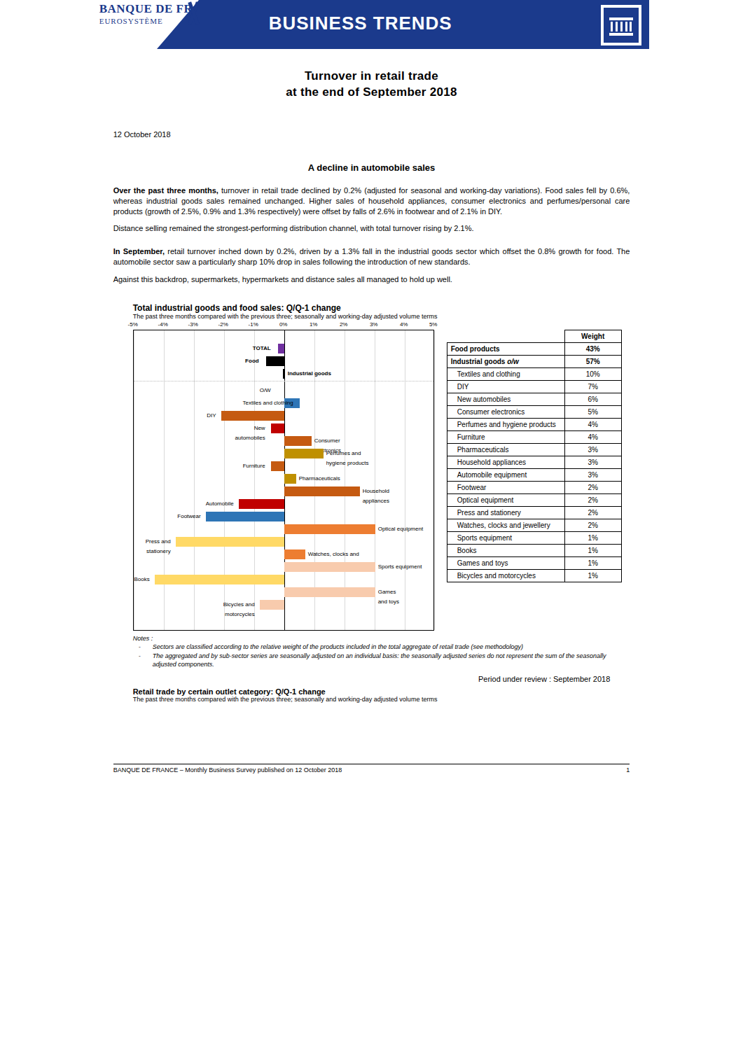BUSINESS TRENDS
BANQUE DE FRANCE
EUROSYSTÈME
Turnover in retail trade
at the end of September 2018
12 October 2018
A decline in automobile sales
Over the past three months, turnover in retail trade declined by 0.2% (adjusted for seasonal and working-day variations). Food sales fell by 0.6%, whereas industrial goods sales remained unchanged. Higher sales of household appliances, consumer electronics and perfumes/personal care products (growth of 2.5%, 0.9% and 1.3% respectively) were offset by falls of 2.6% in footwear and of 2.1% in DIY.
Distance selling remained the strongest-performing distribution channel, with total turnover rising by 2.1%.
In September, retail turnover inched down by 0.2%, driven by a 1.3% fall in the industrial goods sector which offset the 0.8% growth for food. The automobile sector saw a particularly sharp 10% drop in sales following the introduction of new standards.
Against this backdrop, supermarkets, hypermarkets and distance sales all managed to hold up well.
Total industrial goods and food sales: Q/Q-1 change
The past three months compared with the previous three; seasonally and working-day adjusted volume terms
-5% -4% -3% -2% -1% 0% 1% 2% 3% 4% 5%
TOTAL
Food
Industrial goods
O/W
Textiles and clothing
DIY
New
automobiles
Consumer
electronics
Perfumes and
hygiene products
Furniture
Pharmaceuticals
Household
appliances
Automobile
equipment
Footwear
Optical equipment
Press and
stationery
Watches, clocks and
jewellery
Sports equipment
Books
Games
and toys
Bicycles and
motorcycles
| | Weight |
| --- | --- |
| Food products | 43% |
| Industrial goods o/w | 57% |
| Textiles and clothing | 10% |
| DIY | 7% |
| New automobiles | 6% |
| Consumer electronics | 5% |
| Perfumes and hygiene products | 4% |
| Furniture | 4% |
| Pharmaceuticals | 3% |
| Household appliances | 3% |
| Automobile equipment | 3% |
| Footwear | 2% |
| Optical equipment | 2% |
| Press and stationery | 2% |
| Watches, clocks and jewellery | 2% |
| Sports equipment | 1% |
| Books | 1% |
| Games and toys | 1% |
| Bicycles and motorcycles | 1% |
Notes :
Sectors are classified according to the relative weight of the products included in the total aggregate of retail trade (see methodology)
The aggregated and by sub-sector series are seasonally adjusted on an individual basis: the seasonally adjusted series do not represent the sum of the seasonally adjusted components.
Period under review : September 2018
Retail trade by certain outlet category: Q/Q-1 change
The past three months compared with the previous three; seasonally and working-day adjusted volume terms
BANQUE DE FRANCE – Monthly Business Survey published on 12 October 2018
1